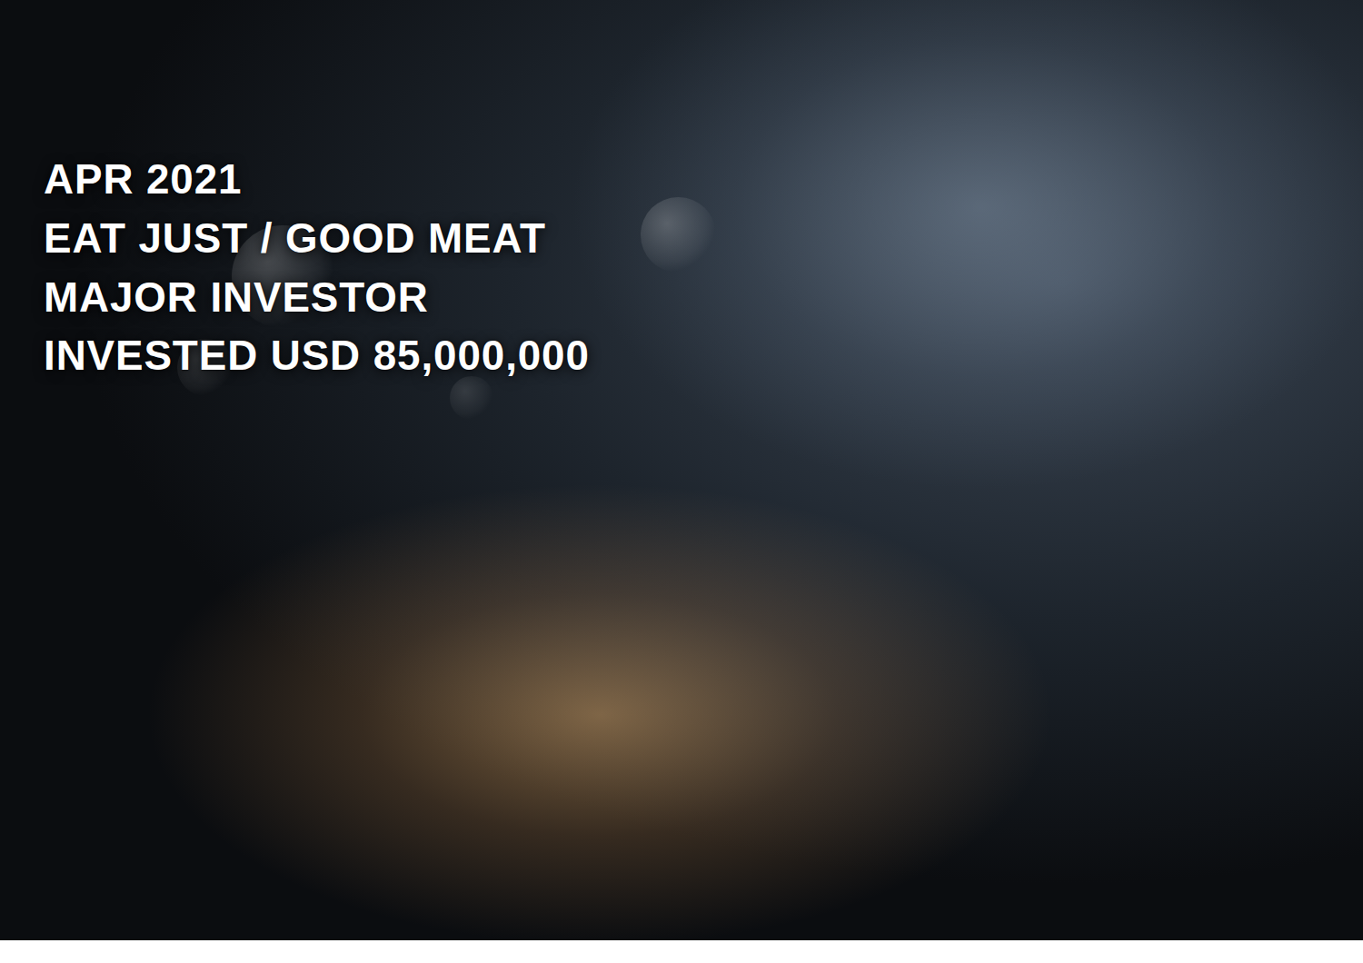APR 2021 EAT JUST / GOOD MEAT MAJOR INVESTOR INVESTED USD 85,000,000